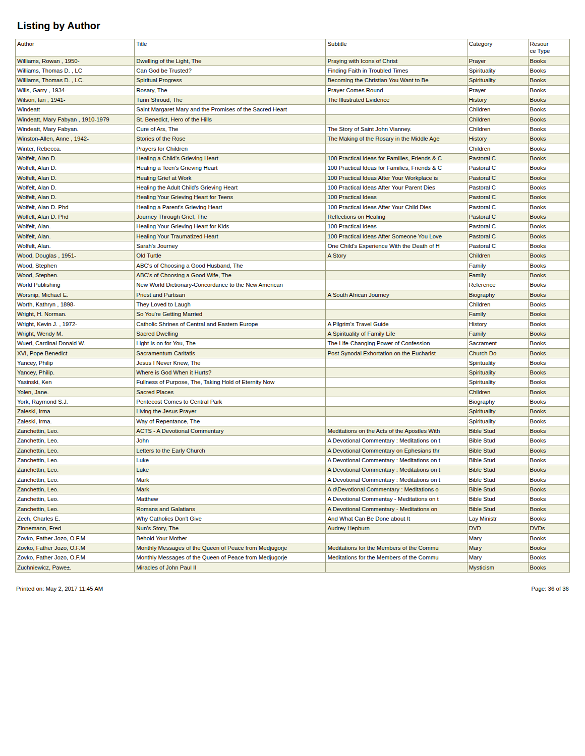Listing by Author
| Author | Title | Subtitle | Category | Resour ce Type |
| --- | --- | --- | --- | --- |
| Williams, Rowan , 1950- | Dwelling of the Light, The | Praying with Icons of Christ | Prayer | Books |
| Williams, Thomas D. , LC | Can God be Trusted? | Finding Faith in Troubled Times | Spirituality | Books |
| Williams, Thomas D. , LC. | Spiritual Progress | Becoming the Christian You Want to Be | Spirituality | Books |
| Wills, Garry , 1934- | Rosary, The | Prayer Comes Round | Prayer | Books |
| Wilson, Ian , 1941- | Turin Shroud, The | The Illustrated Evidence | History | Books |
| Windeatt | Saint Margaret Mary and the Promises of the Sacred Heart | | Children | Books |
| Windeatt, Mary Fabyan , 1910-1979 | St. Benedict, Hero of the Hills | | Children | Books |
| Windeatt, Mary Fabyan. | Cure of Ars, The | The Story of Saint John Vianney. | Children | Books |
| Winston-Allen, Anne , 1942- | Stories of the Rose | The Making of the Rosary in the Middle Age | History | Books |
| Winter, Rebecca. | Prayers for Children | | Children | Books |
| Wolfelt, Alan D. | Healing a Child's Grieving Heart | 100 Practical Ideas for Families, Friends & C | Pastoral C | Books |
| Wolfelt, Alan D. | Healing a Teen's Grieving Heart | 100 Practical Ideas for Families, Friends & C | Pastoral C | Books |
| Wolfelt, Alan D. | Healing Grief at Work | 100 Practical Ideas After Your Workplace is | Pastoral C | Books |
| Wolfelt, Alan D. | Healing the Adult Child's Grieving Heart | 100 Practical Ideas After Your Parent Dies | Pastoral C | Books |
| Wolfelt, Alan D. | Healing Your Grieving Heart for Teens | 100 Practical Ideas | Pastoral C | Books |
| Wolfelt, Alan D. Phd | Healing a Parent's Grieving Heart | 100 Practical Ideas After Your Child Dies | Pastoral C | Books |
| Wolfelt, Alan D. Phd | Journey Through Grief, The | Reflections on Healing | Pastoral C | Books |
| Wolfelt, Alan. | Healing Your Grieving Heart for Kids | 100 Practical Ideas | Pastoral C | Books |
| Wolfelt, Alan. | Healing Your Traumatized Heart | 100 Practical Ideas After Someone You Love | Pastoral C | Books |
| Wolfelt, Alan. | Sarah's Journey | One Child's Experience With the Death of H | Pastoral C | Books |
| Wood, Douglas , 1951- | Old Turtle | A Story | Children | Books |
| Wood, Stephen | ABC's of Choosing a Good Husband, The | | Family | Books |
| Wood, Stephen. | ABC's of Choosing a Good Wife, The | | Family | Books |
| World Publishing | New World Dictionary-Concordance to the New American | | Reference | Books |
| Worsnip, Michael E. | Priest and Partisan | A South African Journey | Biography | Books |
| Worth, Kathryn , 1898- | They Loved to Laugh | | Children | Books |
| Wright, H. Norman. | So You're Getting Married | | Family | Books |
| Wright, Kevin J. , 1972- | Catholic Shrines of Central and Eastern Europe | A Pilgrim's Travel Guide | History | Books |
| Wright, Wendy M. | Sacred Dwelling | A Spirituality of Family Life | Family | Books |
| Wuerl, Cardinal Donald W. | Light Is on for You, The | The Life-Changing Power of Confession | Sacrament | Books |
| XVI, Pope Benedict | Sacramentum Caritatis | Post Synodal Exhortation on the Eucharist | Church Do | Books |
| Yancey, Philip | Jesus I Never Knew, The | | Spirituality | Books |
| Yancey, Philip. | Where is God When it Hurts? | | Spirituality | Books |
| Yasinski, Ken | Fullness of Purpose, The, Taking Hold of Eternity Now | | Spirituality | Books |
| Yolen, Jane. | Sacred Places | | Children | Books |
| York, Raymond S.J. | Pentecost Comes to Central Park | | Biography | Books |
| Zaleski, Irma | Living the Jesus Prayer | | Spirituality | Books |
| Zaleski, Irma. | Way of Repentance, The | | Spirituality | Books |
| Zanchettin, Leo. | ACTS - A Devotional Commentary | Meditations on the Acts of the Apostles With | Bible Stud | Books |
| Zanchettin, Leo. | John | A Devotional Commentary : Meditations on t | Bible Stud | Books |
| Zanchettin, Leo. | Letters to the Early Church | A Devotional Commentary on Ephesians thr | Bible Stud | Books |
| Zanchettin, Leo. | Luke | A Devotional Commentary : Meditations on t | Bible Stud | Books |
| Zanchettin, Leo. | Luke | A Devotional Commentary : Meditations on t | Bible Stud | Books |
| Zanchettin, Leo. | Mark | A Devotional Commentary : Meditations on t | Bible Stud | Books |
| Zanchettin, Leo. | Mark | A d\Devotional Commentary : Meditations o | Bible Stud | Books |
| Zanchettin, Leo. | Matthew | A Devotional Commentay - Meditations on t | Bible Stud | Books |
| Zanchettin, Leo. | Romans and Galatians | A Devotional Commentary - Meditations on | Bible Stud | Books |
| Zech, Charles E. | Why Catholics Don't Give | And What Can Be Done about It | Lay Ministr | Books |
| Zinnemann, Fred | Nun's Story, The | Audrey Hepburn | DVD | DVDs |
| Zovko, Father Jozo, O.F.M | Behold Your Mother | | Mary | Books |
| Zovko, Father Jozo, O.F.M | Monthly Messages of the Queen of Peace from Medjugorje | Meditations for the Members of the Commu | Mary | Books |
| Zovko, Father Jozo, O.F.M | Monthly Messages of the Queen of Peace from Medjugorje | Meditations for the Members of the Commu | Mary | Books |
| Zuchniewicz, Pawe±. | Miracles of John Paul II | | Mysticism | Books |
Printed on: May 2, 2017 11:45 AM
Page: 36 of 36